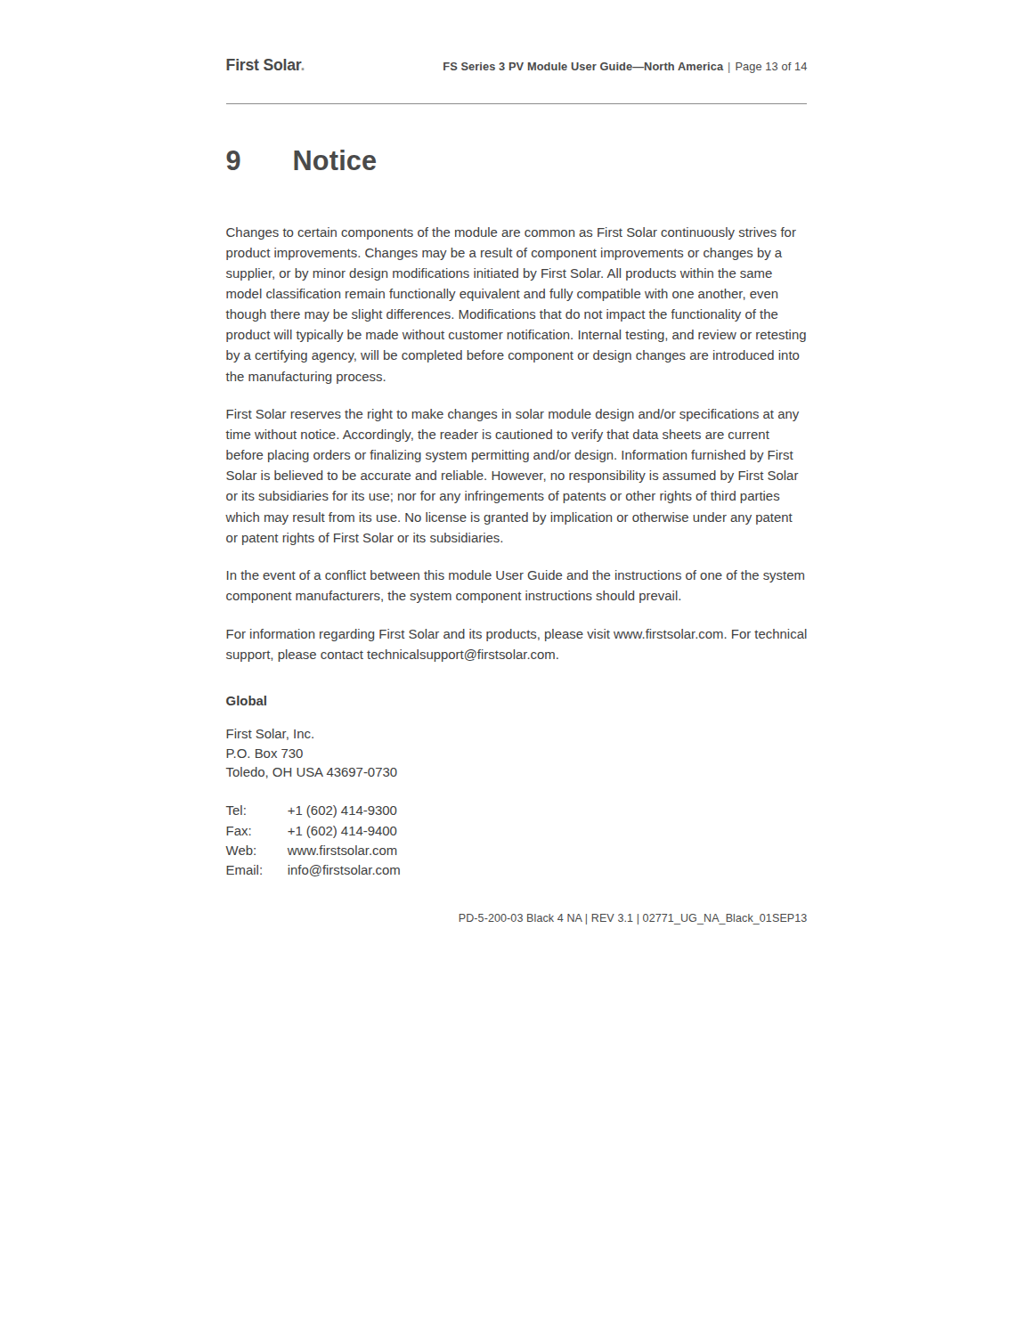First Solar.
FS Series 3 PV Module User Guide—North America | Page 13 of 14
9 Notice
Changes to certain components of the module are common as First Solar continuously strives for product improvements. Changes may be a result of component improvements or changes by a supplier, or by minor design modifications initiated by First Solar. All products within the same model classification remain functionally equivalent and fully compatible with one another, even though there may be slight differences. Modifications that do not impact the functionality of the product will typically be made without customer notification. Internal testing, and review or retesting by a certifying agency, will be completed before component or design changes are introduced into the manufacturing process.
First Solar reserves the right to make changes in solar module design and/or specifications at any time without notice. Accordingly, the reader is cautioned to verify that data sheets are current before placing orders or finalizing system permitting and/or design. Information furnished by First Solar is believed to be accurate and reliable. However, no responsibility is assumed by First Solar or its subsidiaries for its use; nor for any infringements of patents or other rights of third parties which may result from its use. No license is granted by implication or otherwise under any patent or patent rights of First Solar or its subsidiaries.
In the event of a conflict between this module User Guide and the instructions of one of the system component manufacturers, the system component instructions should prevail.
For information regarding First Solar and its products, please visit www.firstsolar.com. For technical support, please contact technicalsupport@firstsolar.com.
Global
First Solar, Inc.
P.O. Box 730
Toledo, OH USA 43697-0730
| Tel: | +1 (602) 414-9300 |
| Fax: | +1 (602) 414-9400 |
| Web: | www.firstsolar.com |
| Email: | info@firstsolar.com |
PD-5-200-03 Black 4 NA | REV 3.1 | 02771_UG_NA_Black_01SEP13